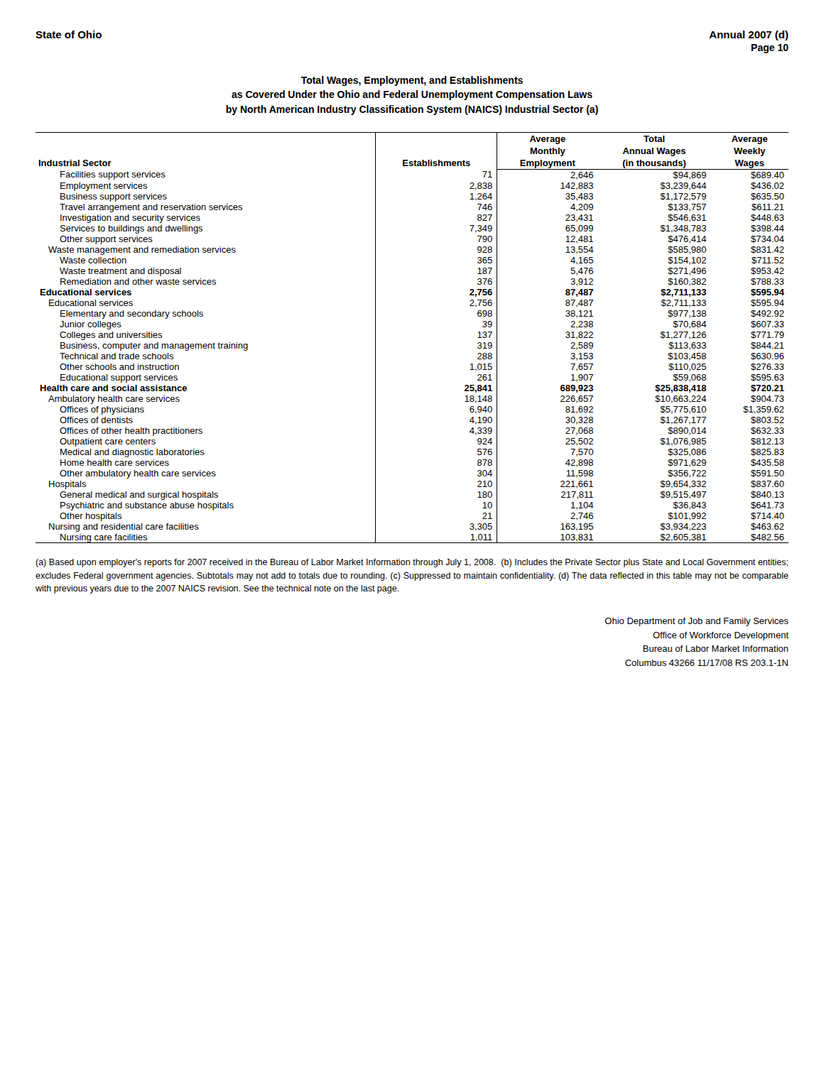State of Ohio
Annual 2007 (d)
Page 10
Total Wages, Employment, and Establishments
as Covered Under the Ohio and Federal Unemployment Compensation Laws
by North American Industry Classification System (NAICS) Industrial Sector (a)
| Industrial Sector | Establishments | Average | Total | Average |
| --- | --- | --- | --- | --- |
| Monthly | Annual Wages | Weekly |
| Employment | (in thousands) | Wages |
| Facilities support services | 71 | 2,646 | $94,869 | $689.40 |
| Employment services | 2,838 | 142,883 | $3,239,644 | $436.02 |
| Business support services | 1,264 | 35,483 | $1,172,579 | $635.50 |
| Travel arrangement and reservation services | 746 | 4,209 | $133,757 | $611.21 |
| Investigation and security services | 827 | 23,431 | $546,631 | $448.63 |
| Services to buildings and dwellings | 7,349 | 65,099 | $1,348,783 | $398.44 |
| Other support services | 790 | 12,481 | $476,414 | $734.04 |
| Waste management and remediation services | 928 | 13,554 | $585,980 | $831.42 |
| Waste collection | 365 | 4,165 | $154,102 | $711.52 |
| Waste treatment and disposal | 187 | 5,476 | $271,496 | $953.42 |
| Remediation and other waste services | 376 | 3,912 | $160,382 | $788.33 |
| Educational services | 2,756 | 87,487 | $2,711,133 | $595.94 |
| Educational services | 2,756 | 87,487 | $2,711,133 | $595.94 |
| Elementary and secondary schools | 698 | 38,121 | $977,138 | $492.92 |
| Junior colleges | 39 | 2,238 | $70,684 | $607.33 |
| Colleges and universities | 137 | 31,822 | $1,277,126 | $771.79 |
| Business, computer and management training | 319 | 2,589 | $113,633 | $844.21 |
| Technical and trade schools | 288 | 3,153 | $103,458 | $630.96 |
| Other schools and instruction | 1,015 | 7,657 | $110,025 | $276.33 |
| Educational support services | 261 | 1,907 | $59,068 | $595.63 |
| Health care and social assistance | 25,841 | 689,923 | $25,838,418 | $720.21 |
| Ambulatory health care services | 18,148 | 226,657 | $10,663,224 | $904.73 |
| Offices of physicians | 6,940 | 81,692 | $5,775,610 | $1,359.62 |
| Offices of dentists | 4,190 | 30,328 | $1,267,177 | $803.52 |
| Offices of other health practitioners | 4,339 | 27,068 | $890,014 | $632.33 |
| Outpatient care centers | 924 | 25,502 | $1,076,985 | $812.13 |
| Medical and diagnostic laboratories | 576 | 7,570 | $325,086 | $825.83 |
| Home health care services | 878 | 42,898 | $971,629 | $435.58 |
| Other ambulatory health care services | 304 | 11,598 | $356,722 | $591.50 |
| Hospitals | 210 | 221,661 | $9,654,332 | $837.60 |
| General medical and surgical hospitals | 180 | 217,811 | $9,515,497 | $840.13 |
| Psychiatric and substance abuse hospitals | 10 | 1,104 | $36,843 | $641.73 |
| Other hospitals | 21 | 2,746 | $101,992 | $714.40 |
| Nursing and residential care facilities | 3,305 | 163,195 | $3,934,223 | $463.62 |
| Nursing care facilities | 1,011 | 103,831 | $2,605,381 | $482.56 |
(a) Based upon employer's reports for 2007 received in the Bureau of Labor Market Information through July 1, 2008. (b) Includes the Private Sector plus State and Local Government entities; excludes Federal government agencies. Subtotals may not add to totals due to rounding. (c) Suppressed to maintain confidentiality. (d) The data reflected in this table may not be comparable with previous years due to the 2007 NAICS revision. See the technical note on the last page.
Ohio Department of Job and Family Services
Office of Workforce Development
Bureau of Labor Market Information
Columbus 43266 11/17/08 RS 203.1-1N